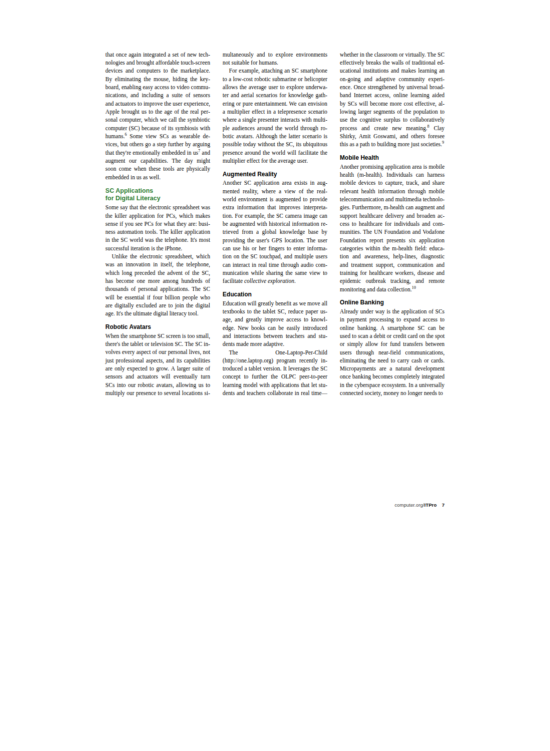that once again integrated a set of new technologies and brought affordable touch-screen devices and computers to the marketplace. By eliminating the mouse, hiding the keyboard, enabling easy access to video communications, and including a suite of sensors and actuators to improve the user experience, Apple brought us to the age of the real personal computer, which we call the symbiotic computer (SC) because of its symbiosis with humans.6 Some view SCs as wearable devices, but others go a step further by arguing that they're emotionally embedded in us7 and augment our capabilities. The day might soon come when these tools are physically embedded in us as well.
SC Applications
for Digital Literacy
Some say that the electronic spreadsheet was the killer application for PCs, which makes sense if you see PCs for what they are: business automation tools. The killer application in the SC world was the telephone. It's most successful iteration is the iPhone.
Unlike the electronic spreadsheet, which was an innovation in itself, the telephone, which long preceded the advent of the SC, has become one more among hundreds of thousands of personal applications. The SC will be essential if four billion people who are digitally excluded are to join the digital age. It's the ultimate digital literacy tool.
Robotic Avatars
When the smartphone SC screen is too small, there's the tablet or television SC. The SC involves every aspect of our personal lives, not just professional aspects, and its capabilities are only expected to grow. A larger suite of sensors and actuators will eventually turn SCs into our robotic avatars, allowing us to multiply our presence to several locations simultaneously and to explore environments not suitable for humans.
For example, attaching an SC smartphone to a low-cost robotic submarine or helicopter allows the average user to explore underwater and aerial scenarios for knowledge gathering or pure entertainment. We can envision a multiplier effect in a telepresence scenario where a single presenter interacts with multiple audiences around the world through robotic avatars. Although the latter scenario is possible today without the SC, its ubiquitous presence around the world will facilitate the multiplier effect for the average user.
Augmented Reality
Another SC application area exists in augmented reality, where a view of the real-world environment is augmented to provide extra information that improves interpretation. For example, the SC camera image can be augmented with historical information retrieved from a global knowledge base by providing the user's GPS location. The user can use his or her fingers to enter information on the SC touchpad, and multiple users can interact in real time through audio communication while sharing the same view to facilitate collective exploration.
Education
Education will greatly benefit as we move all textbooks to the tablet SC, reduce paper usage, and greatly improve access to knowledge. New books can be easily introduced and interactions between teachers and students made more adaptive.
The One-Laptop-Per-Child (http://one.laptop.org) program recently introduced a tablet version. It leverages the SC concept to further the OLPC peer-to-peer learning model with applications that let students and teachers collaborate in real time—whether in the classroom or virtually. The SC effectively breaks the walls of traditional educational institutions and makes learning an on-going and adaptive community experience. Once strengthened by universal broadband Internet access, online learning aided by SCs will become more cost effective, allowing larger segments of the population to use the cognitive surplus to collaboratively process and create new meaning.8 Clay Shirky, Amit Goswami, and others foresee this as a path to building more just societies.9
Mobile Health
Another promising application area is mobile health (m-health). Individuals can harness mobile devices to capture, track, and share relevant health information through mobile telecommunication and multimedia technologies. Furthermore, m-health can augment and support healthcare delivery and broaden access to healthcare for individuals and communities. The UN Foundation and Vodafone Foundation report presents six application categories within the m-health field: education and awareness, help-lines, diagnostic and treatment support, communication and training for healthcare workers, disease and epidemic outbreak tracking, and remote monitoring and data collection.10
Online Banking
Already under way is the application of SCs in payment processing to expand access to online banking. A smartphone SC can be used to scan a debit or credit card on the spot or simply allow for fund transfers between users through near-field communications, eliminating the need to carry cash or cards. Micropayments are a natural development once banking becomes completely integrated in the cyberspace ecosystem. In a universally connected society, money no longer needs to
computer.org/ITPro 7